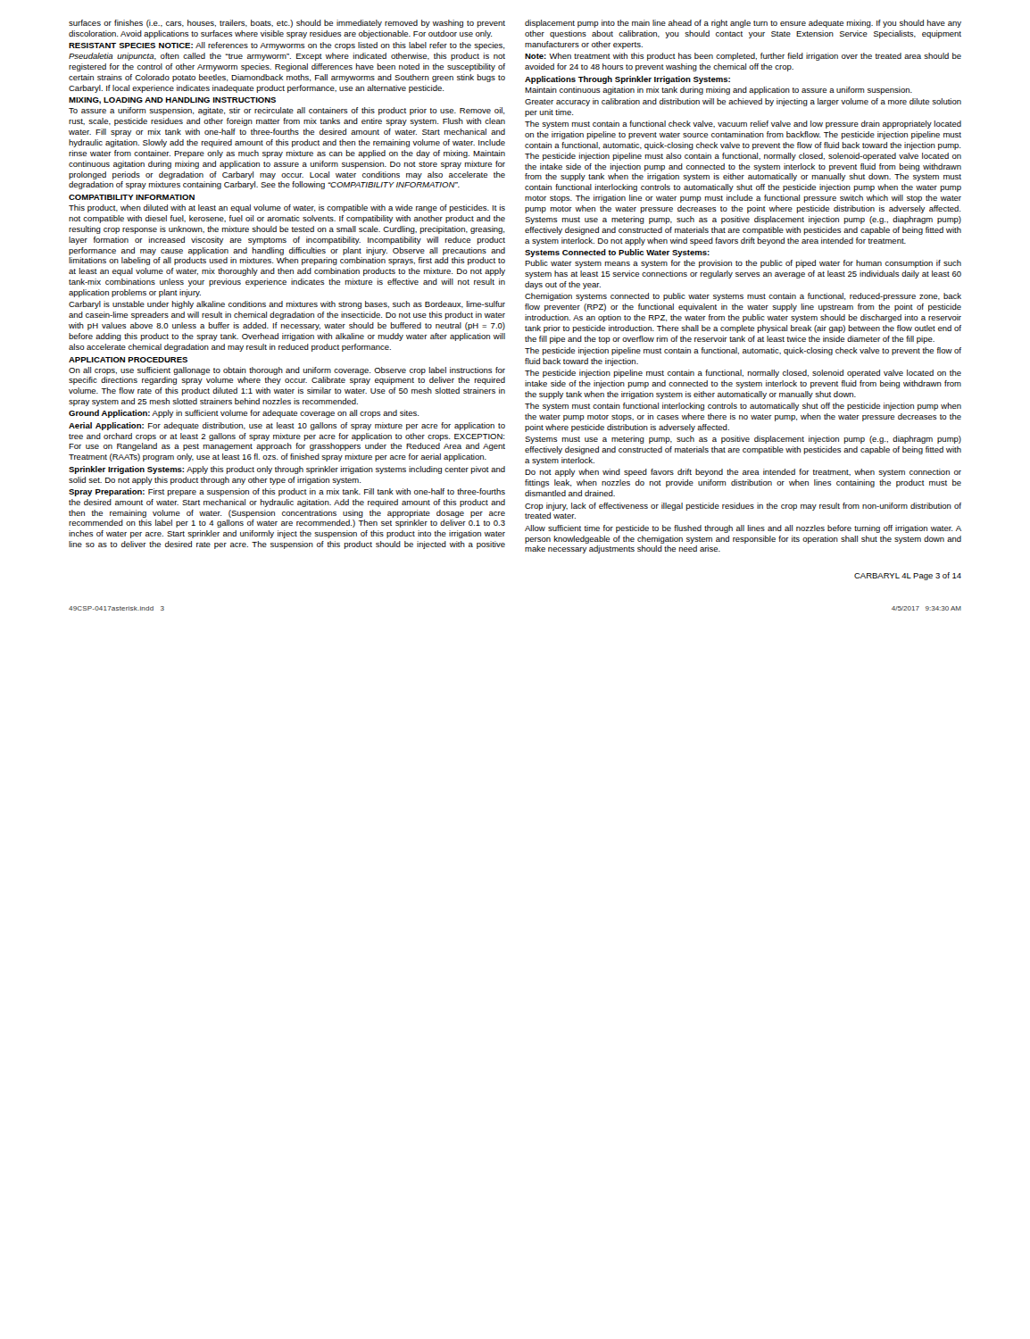surfaces or finishes (i.e., cars, houses, trailers, boats, etc.) should be immediately removed by washing to prevent discoloration. Avoid applications to surfaces where visible spray residues are objectionable. For outdoor use only.
RESISTANT SPECIES NOTICE: All references to Armyworms on the crops listed on this label refer to the species, Pseudaletia unipuncta, often called the “true armyworm”. Except where indicated otherwise, this product is not registered for the control of other Armyworm species. Regional differences have been noted in the susceptibility of certain strains of Colorado potato beetles, Diamondback moths, Fall armyworms and Southern green stink bugs to Carbaryl. If local experience indicates inadequate product performance, use an alternative pesticide.
MIXING, LOADING AND HANDLING INSTRUCTIONS
To assure a uniform suspension, agitate, stir or recirculate all containers of this product prior to use. Remove oil, rust, scale, pesticide residues and other foreign matter from mix tanks and entire spray system. Flush with clean water. Fill spray or mix tank with one-half to three-fourths the desired amount of water. Start mechanical and hydraulic agitation. Slowly add the required amount of this product and then the remaining volume of water. Include rinse water from container. Prepare only as much spray mixture as can be applied on the day of mixing. Maintain continuous agitation during mixing and application to assure a uniform suspension. Do not store spray mixture for prolonged periods or degradation of Carbaryl may occur. Local water conditions may also accelerate the degradation of spray mixtures containing Carbaryl. See the following “COMPATIBILITY INFORMATION”.
COMPATIBILITY INFORMATION
This product, when diluted with at least an equal volume of water, is compatible with a wide range of pesticides. It is not compatible with diesel fuel, kerosene, fuel oil or aromatic solvents. If compatibility with another product and the resulting crop response is unknown, the mixture should be tested on a small scale. Curdling, precipitation, greasing, layer formation or increased viscosity are symptoms of incompatibility. Incompatibility will reduce product performance and may cause application and handling difficulties or plant injury. Observe all precautions and limitations on labeling of all products used in mixtures. When preparing combination sprays, first add this product to at least an equal volume of water, mix thoroughly and then add combination products to the mixture. Do not apply tank-mix combinations unless your previous experience indicates the mixture is effective and will not result in application problems or plant injury.
Carbaryl is unstable under highly alkaline conditions and mixtures with strong bases, such as Bordeaux, lime-sulfur and casein-lime spreaders and will result in chemical degradation of the insecticide. Do not use this product in water with pH values above 8.0 unless a buffer is added. If necessary, water should be buffered to neutral (pH = 7.0) before adding this product to the spray tank. Overhead irrigation with alkaline or muddy water after application will also accelerate chemical degradation and may result in reduced product performance.
APPLICATION PROCEDURES
On all crops, use sufficient gallonage to obtain thorough and uniform coverage. Observe crop label instructions for specific directions regarding spray volume where they occur. Calibrate spray equipment to deliver the required volume. The flow rate of this product diluted 1:1 with water is similar to water. Use of 50 mesh slotted strainers in spray system and 25 mesh slotted strainers behind nozzles is recommended.
Ground Application: Apply in sufficient volume for adequate coverage on all crops and sites.
Aerial Application: For adequate distribution, use at least 10 gallons of spray mixture per acre for application to tree and orchard crops or at least 2 gallons of spray mixture per acre for application to other crops. EXCEPTION: For use on Rangeland as a pest management approach for grasshoppers under the Reduced Area and Agent Treatment (RAATs) program only, use at least 16 fl. ozs. of finished spray mixture per acre for aerial application.
Sprinkler Irrigation Systems: Apply this product only through sprinkler irrigation systems including center pivot and solid set. Do not apply this product through any other type of irrigation system.
Spray Preparation: First prepare a suspension of this product in a mix tank. Fill tank with one-half to three-fourths the desired amount of water. Start mechanical or hydraulic agitation. Add the required amount of this product and then the remaining volume of water. (Suspension concentrations using the appropriate dosage per acre recommended on this label per 1 to 4 gallons of water are recommended.) Then set sprinkler to deliver 0.1 to 0.3 inches of water per acre. Start sprinkler and uniformly inject the suspension of this product into the irrigation water line so as to deliver the desired rate per acre. The suspension of this product should be injected with a positive displacement pump into the main line ahead of a right angle turn to ensure adequate mixing. If you should have any other questions about calibration, you should contact your State Extension Service Specialists, equipment manufacturers or other experts.
Note: When treatment with this product has been completed, further field irrigation over the treated area should be avoided for 24 to 48 hours to prevent washing the chemical off the crop.
Applications Through Sprinkler Irrigation Systems:
Maintain continuous agitation in mix tank during mixing and application to assure a uniform suspension.
Greater accuracy in calibration and distribution will be achieved by injecting a larger volume of a more dilute solution per unit time.
The system must contain a functional check valve, vacuum relief valve and low pressure drain appropriately located on the irrigation pipeline to prevent water source contamination from backflow. The pesticide injection pipeline must contain a functional, automatic, quick-closing check valve to prevent the flow of fluid back toward the injection pump. The pesticide injection pipeline must also contain a functional, normally closed, solenoid-operated valve located on the intake side of the injection pump and connected to the system interlock to prevent fluid from being withdrawn from the supply tank when the irrigation system is either automatically or manually shut down. The system must contain functional interlocking controls to automatically shut off the pesticide injection pump when the water pump motor stops. The irrigation line or water pump must include a functional pressure switch which will stop the water pump motor when the water pressure decreases to the point where pesticide distribution is adversely affected. Systems must use a metering pump, such as a positive displacement injection pump (e.g., diaphragm pump) effectively designed and constructed of materials that are compatible with pesticides and capable of being fitted with a system interlock. Do not apply when wind speed favors drift beyond the area intended for treatment.
Systems Connected to Public Water Systems:
Public water system means a system for the provision to the public of piped water for human consumption if such system has at least 15 service connections or regularly serves an average of at least 25 individuals daily at least 60 days out of the year.
Chemigation systems connected to public water systems must contain a functional, reduced-pressure zone, back flow preventer (RPZ) or the functional equivalent in the water supply line upstream from the point of pesticide introduction. As an option to the RPZ, the water from the public water system should be discharged into a reservoir tank prior to pesticide introduction. There shall be a complete physical break (air gap) between the flow outlet end of the fill pipe and the top or overflow rim of the reservoir tank of at least twice the inside diameter of the fill pipe.
The pesticide injection pipeline must contain a functional, automatic, quick-closing check valve to prevent the flow of fluid back toward the injection.
The pesticide injection pipeline must contain a functional, normally closed, solenoid operated valve located on the intake side of the injection pump and connected to the system interlock to prevent fluid from being withdrawn from the supply tank when the irrigation system is either automatically or manually shut down.
The system must contain functional interlocking controls to automatically shut off the pesticide injection pump when the water pump motor stops, or in cases where there is no water pump, when the water pressure decreases to the point where pesticide distribution is adversely affected.
Systems must use a metering pump, such as a positive displacement injection pump (e.g., diaphragm pump) effectively designed and constructed of materials that are compatible with pesticides and capable of being fitted with a system interlock.
Do not apply when wind speed favors drift beyond the area intended for treatment, when system connection or fittings leak, when nozzles do not provide uniform distribution or when lines containing the product must be dismantled and drained.
Crop injury, lack of effectiveness or illegal pesticide residues in the crop may result from non-uniform distribution of treated water.
Allow sufficient time for pesticide to be flushed through all lines and all nozzles before turning off irrigation water. A person knowledgeable of the chemigation system and responsible for its operation shall shut the system down and make necessary adjustments should the need arise.
CARBARYL 4L Page 3 of 14
49CSP-0417asterisk.indd 3 4/5/2017 9:34:30 AM